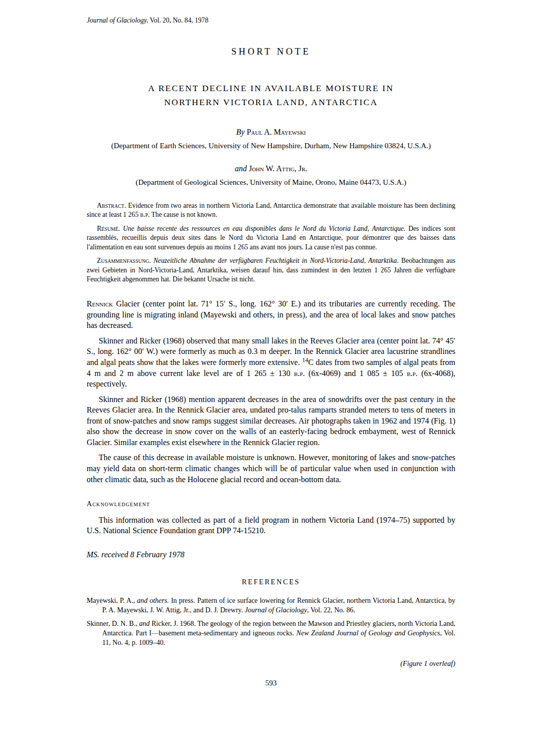Journal of Glaciology, Vol. 20, No. 84, 1978
SHORT NOTE
A RECENT DECLINE IN AVAILABLE MOISTURE IN
NORTHERN VICTORIA LAND, ANTARCTICA
By Paul A. Mayewski
(Department of Earth Sciences, University of New Hampshire, Durham, New Hampshire 03824, U.S.A.)
and John W. Attig, Jr.
(Department of Geological Sciences, University of Maine, Orono, Maine 04473, U.S.A.)
Abstract. Evidence from two areas in northern Victoria Land, Antarctica demonstrate that available moisture has been declining since at least 1 265 b.p. The cause is not known.
Résumé. Une baisse recente des ressources en eau disponibles dans le Nord du Victoria Land, Antarctique. Des indices sont rassemblés, recueillis depuis deux sites dans le Nord du Victoria Land en Antarctique, pour démontrer que des baisses dans l'alimentation en eau sont survenues depuis au moins 1 265 ans avant nos jours. La cause n'est pas connue.
Zusammenfassung. Neuzeitliche Abnahme der verfügbaren Feuchtigkeit in Nord-Victoria-Land, Antarktika. Beobachtungen aus zwei Gebieten in Nord-Victoria-Land, Antarktika, weisen darauf hin, dass zumindest in den letzten 1 265 Jahren die verfügbare Feuchtigkeit abgenommen hat. Die bekannt Ursache ist nicht.
Rennick Glacier (center point lat. 71° 15′ S., long. 162° 30′ E.) and its tributaries are currently receding. The grounding line is migrating inland (Mayewski and others, in press), and the area of local lakes and snow patches has decreased.
Skinner and Ricker (1968) observed that many small lakes in the Reeves Glacier area (center point lat. 74° 45′ S., long. 162° 00′ W.) were formerly as much as 0.3 m deeper. In the Rennick Glacier area lacustrine strandlines and algal peats show that the lakes were formerly more extensive. 14C dates from two samples of algal peats from 4 m and 2 m above current lake level are of 1 265 ± 130 b.p. (6x-4069) and 1 085 ± 105 b.p. (6x-4068), respectively.
Skinner and Ricker (1968) mention apparent decreases in the area of snowdrifts over the past century in the Reeves Glacier area. In the Rennick Glacier area, undated pro-talus ramparts stranded meters to tens of meters in front of snow-patches and snow ramps suggest similar decreases. Air photographs taken in 1962 and 1974 (Fig. 1) also show the decrease in snow cover on the walls of an easterly-facing bedrock embayment, west of Rennick Glacier. Similar examples exist elsewhere in the Rennick Glacier region.
The cause of this decrease in available moisture is unknown. However, monitoring of lakes and snow-patches may yield data on short-term climatic changes which will be of particular value when used in conjunction with other climatic data, such as the Holocene glacial record and ocean-bottom data.
Acknowledgement
This information was collected as part of a field program in nothern Victoria Land (1974–75) supported by U.S. National Science Foundation grant DPP 74-15210.
MS. received 8 February 1978
REFERENCES
Mayewski, P. A., and others. In press. Pattern of ice surface lowering for Rennick Glacier, northern Victoria Land, Antarctica, by P. A. Mayewski, J. W. Attig, Jr., and D. J. Drewry. Journal of Glaciology, Vol. 22, No. 86.
Skinner, D. N. B., and Ricker, J. 1968. The geology of the region between the Mawson and Priestley glaciers, north Victoria Land, Antarctica. Part I—basement meta-sedimentary and igneous rocks. New Zealand Journal of Geology and Geophysics, Vol. 11, No. 4, p. 1009–40.
(Figure 1 overleaf)
593